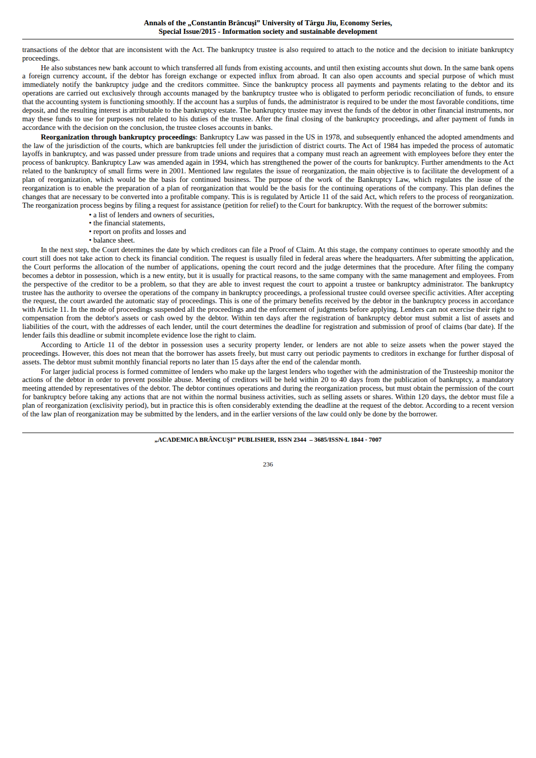Annals of the „Constantin Brâncuşi” University of Târgu Jiu, Economy Series,
Special Issue/2015 - Information society and sustainable development
transactions of the debtor that are inconsistent with the Act. The bankruptcy trustee is also required to attach to the notice and the decision to initiate bankruptcy proceedings.
He also substances new bank account to which transferred all funds from existing accounts, and until then existing accounts shut down. In the same bank opens a foreign currency account, if the debtor has foreign exchange or expected influx from abroad. It can also open accounts and special purpose of which must immediately notify the bankruptcy judge and the creditors committee. Since the bankruptcy process all payments and payments relating to the debtor and its operations are carried out exclusively through accounts managed by the bankruptcy trustee who is obligated to perform periodic reconciliation of funds, to ensure that the accounting system is functioning smoothly. If the account has a surplus of funds, the administrator is required to be under the most favorable conditions, time deposit, and the resulting interest is attributable to the bankruptcy estate. The bankruptcy trustee may invest the funds of the debtor in other financial instruments, nor may these funds to use for purposes not related to his duties of the trustee. After the final closing of the bankruptcy proceedings, and after payment of funds in accordance with the decision on the conclusion, the trustee closes accounts in banks.
Reorganization through bankruptcy proceedings: Bankruptcy Law was passed in the US in 1978, and subsequently enhanced the adopted amendments and the law of the jurisdiction of the courts, which are bankruptcies fell under the jurisdiction of district courts. The Act of 1984 has impeded the process of automatic layoffs in bankruptcy, and was passed under pressure from trade unions and requires that a company must reach an agreement with employees before they enter the process of bankruptcy. Bankruptcy Law was amended again in 1994, which has strengthened the power of the courts for bankruptcy. Further amendments to the Act related to the bankruptcy of small firms were in 2001. Mentioned law regulates the issue of reorganization, the main objective is to facilitate the development of a plan of reorganization, which would be the basis for continued business. The purpose of the work of the Bankruptcy Law, which regulates the issue of the reorganization is to enable the preparation of a plan of reorganization that would be the basis for the continuing operations of the company. This plan defines the changes that are necessary to be converted into a profitable company. This is is regulated by Article 11 of the said Act, which refers to the process of reorganization. The reorganization process begins by filing a request for assistance (petition for relief) to the Court for bankruptcy. With the request of the borrower submits:
a list of lenders and owners of securities,
the financial statements,
report on profits and losses and
balance sheet.
In the next step, the Court determines the date by which creditors can file a Proof of Claim. At this stage, the company continues to operate smoothly and the court still does not take action to check its financial condition. The request is usually filed in federal areas where the headquarters. After submitting the application, the Court performs the allocation of the number of applications, opening the court record and the judge determines that the procedure. After filing the company becomes a debtor in possession, which is a new entity, but it is usually for practical reasons, to the same company with the same management and employees. From the perspective of the creditor to be a problem, so that they are able to invest request the court to appoint a trustee or bankruptcy administrator. The bankruptcy trustee has the authority to oversee the operations of the company in bankruptcy proceedings, a professional trustee could oversee specific activities. After accepting the request, the court awarded the automatic stay of proceedings. This is one of the primary benefits received by the debtor in the bankruptcy process in accordance with Article 11. In the mode of proceedings suspended all the proceedings and the enforcement of judgments before applying. Lenders can not exercise their right to compensation from the debtor's assets or cash owed by the debtor. Within ten days after the registration of bankruptcy debtor must submit a list of assets and liabilities of the court, with the addresses of each lender, until the court determines the deadline for registration and submission of proof of claims (bar date). If the lender fails this deadline or submit incomplete evidence lose the right to claim.
According to Article 11 of the debtor in possession uses a security property lender, or lenders are not able to seize assets when the power stayed the proceedings. However, this does not mean that the borrower has assets freely, but must carry out periodic payments to creditors in exchange for further disposal of assets. The debtor must submit monthly financial reports no later than 15 days after the end of the calendar month.
For larger judicial process is formed committee of lenders who make up the largest lenders who together with the administration of the Trusteeship monitor the actions of the debtor in order to prevent possible abuse. Meeting of creditors will be held within 20 to 40 days from the publication of bankruptcy, a mandatory meeting attended by representatives of the debtor. The debtor continues operations and during the reorganization process, but must obtain the permission of the court for bankruptcy before taking any actions that are not within the normal business activities, such as selling assets or shares. Within 120 days, the debtor must file a plan of reorganization (exclisivity period), but in practice this is often considerably extending the deadline at the request of the debtor. According to a recent version of the law plan of reorganization may be submitted by the lenders, and in the earlier versions of the law could only be done by the borrower.
„ACADEMICA BRÂNCUŞI” PUBLISHER, ISSN 2344 – 3685/ISSN-L 1844 - 7007
236